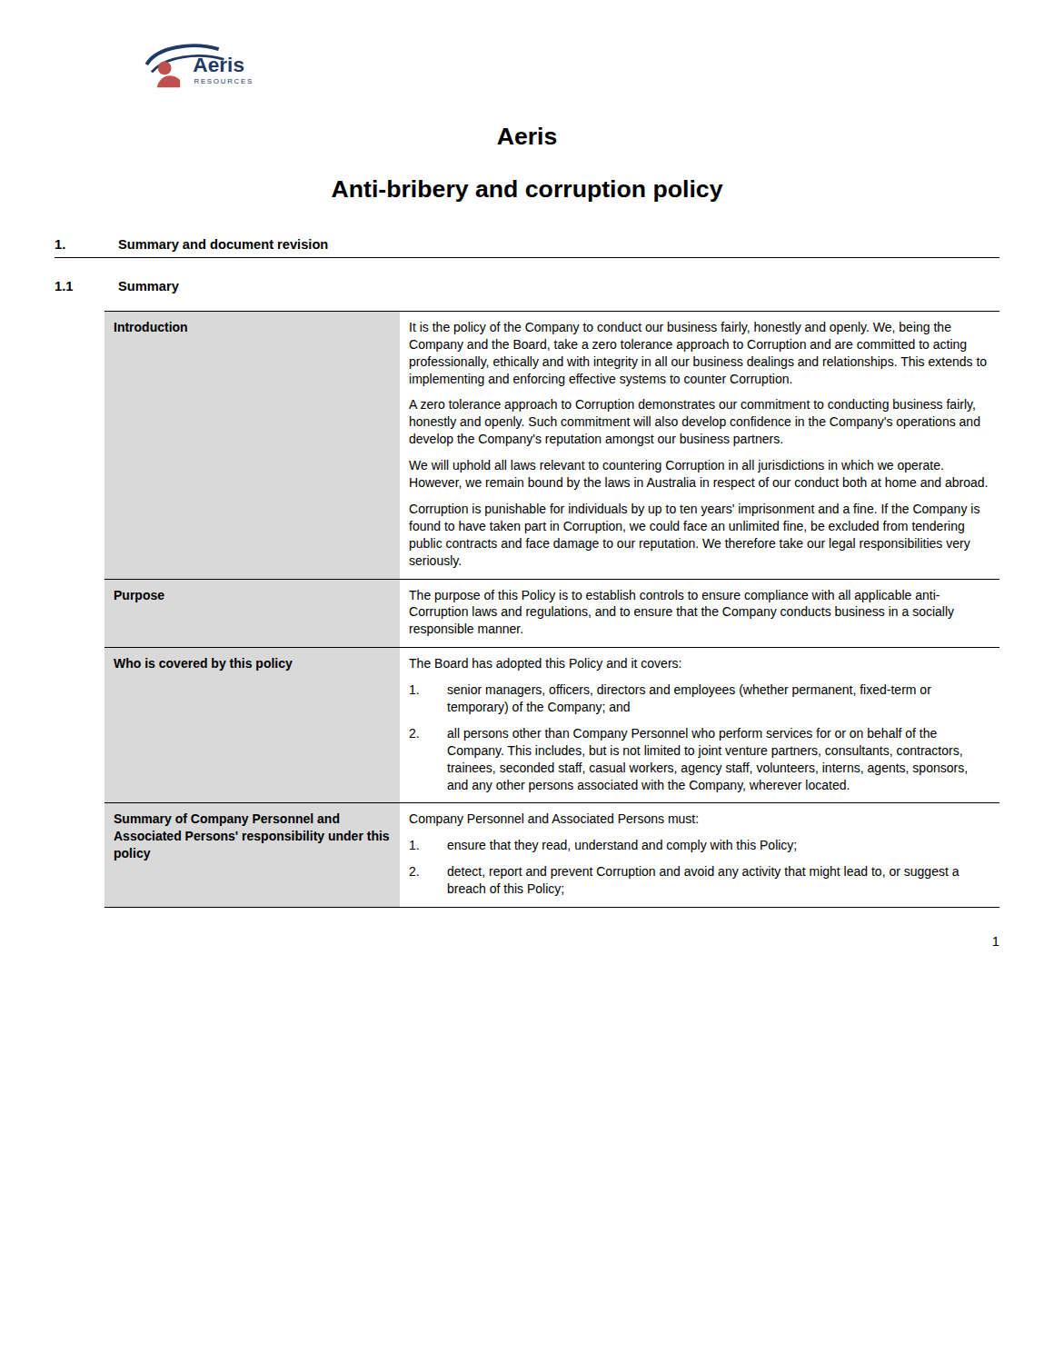Aeris
Anti-bribery and corruption policy
1. Summary and document revision
1.1 Summary
| Introduction | It is the policy of the Company to conduct our business fairly, honestly and openly. We, being the Company and the Board, take a zero tolerance approach to Corruption and are committed to acting professionally, ethically and with integrity in all our business dealings and relationships. This extends to implementing and enforcing effective systems to counter Corruption. A zero tolerance approach to Corruption demonstrates our commitment to conducting business fairly, honestly and openly. Such commitment will also develop confidence in the Company's operations and develop the Company's reputation amongst our business partners. We will uphold all laws relevant to countering Corruption in all jurisdictions in which we operate. However, we remain bound by the laws in Australia in respect of our conduct both at home and abroad. Corruption is punishable for individuals by up to ten years' imprisonment and a fine. If the Company is found to have taken part in Corruption, we could face an unlimited fine, be excluded from tendering public contracts and face damage to our reputation. We therefore take our legal responsibilities very seriously. |
| Purpose | The purpose of this Policy is to establish controls to ensure compliance with all applicable anti-Corruption laws and regulations, and to ensure that the Company conducts business in a socially responsible manner. |
| Who is covered by this policy | The Board has adopted this Policy and it covers: senior managers, officers, directors and employees (whether permanent, fixed-term or temporary) of the Company; and all persons other than Company Personnel who perform services for or on behalf of the Company. This includes, but is not limited to joint venture partners, consultants, contractors, trainees, seconded staff, casual workers, agency staff, volunteers, interns, agents, sponsors, and any other persons associated with the Company, wherever located. |
| Summary of Company Personnel and Associated Persons' responsibility under this policy | Company Personnel and Associated Persons must: ensure that they read, understand and comply with this Policy; detect, report and prevent Corruption and avoid any activity that might lead to, or suggest a breach of this Policy; |
1